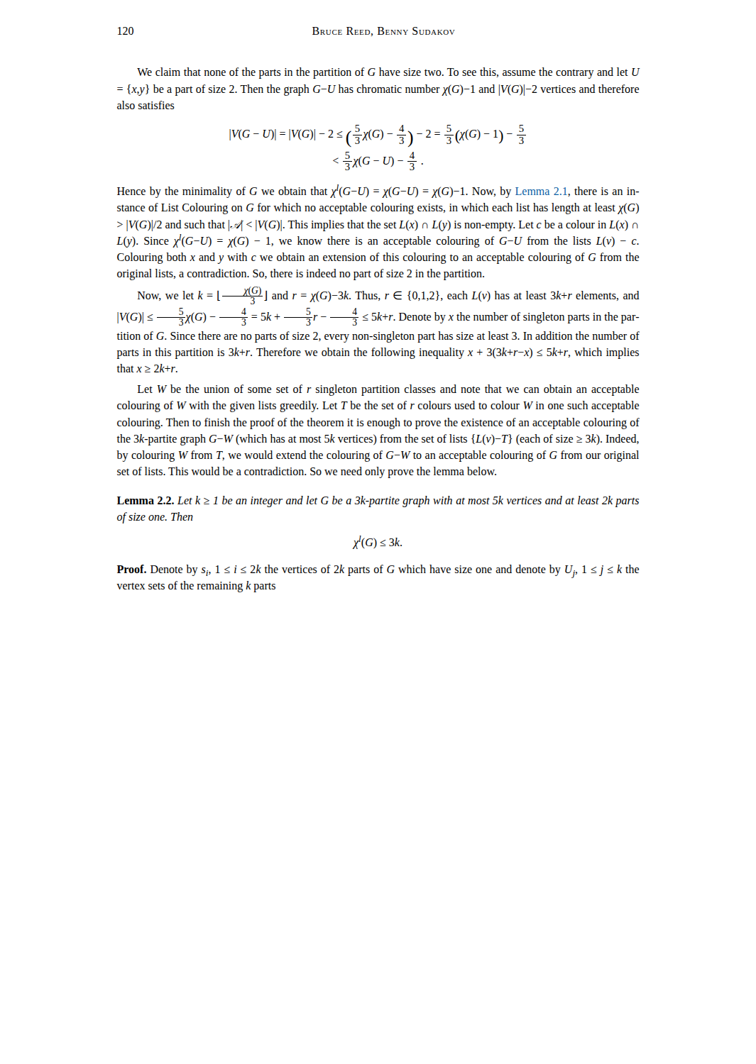120 Bruce Reed, Benny Sudakov
We claim that none of the parts in the partition of G have size two. To see this, assume the contrary and let U = {x,y} be a part of size 2. Then the graph G−U has chromatic number χ(G)−1 and |V(G)|−2 vertices and therefore also satisfies
|V(G − U)| = |V(G)| − 2 ≤ (53 χ(G) − 43) − 2 = 53(χ(G) − 1) − 53 < 53 χ(G − U) − 43 .
Hence by the minimality of G we obtain that χl(G−U) = χ(G−U) = χ(G)−1. Now, by Lemma 2.1, there is an instance of List Colouring on G for which no acceptable colouring exists, in which each list has length at least χ(G) > |V(G)|/2 and such that |𝒜| < |V(G)|. This implies that the set L(x) ∩ L(y) is non-empty. Let c be a colour in L(x) ∩ L(y). Since χl(G−U) = χ(G) − 1, we know there is an acceptable colouring of G−U from the lists L(v) − c. Colouring both x and y with c we obtain an extension of this colouring to an acceptable colouring of G from the original lists, a contradiction. So, there is indeed no part of size 2 in the partition.
Now, we let k = ⌊χ(G) 3⌋ and r = χ(G)−3k. Thus, r ∈ {0,1,2}, each L(v) has at least 3k+r elements, and |V(G)| ≤ 53 χ(G) − 43 = 5k + 53 r − 43 ≤ 5k+r. Denote by x the number of singleton parts in the partition of G. Since there are no parts of size 2, every non-singleton part has size at least 3. In addition the number of parts in this partition is 3k+r. Therefore we obtain the following inequality x + 3(3k+r−x) ≤ 5k+r, which implies that x ≥ 2k+r.
Let W be the union of some set of r singleton partition classes and note that we can obtain an acceptable colouring of W with the given lists greedily. Let T be the set of r colours used to colour W in one such acceptable colouring. Then to finish the proof of the theorem it is enough to prove the existence of an acceptable colouring of the 3k-partite graph G−W (which has at most 5k vertices) from the set of lists {L(v)−T} (each of size ≥ 3k). Indeed, by colouring W from T, we would extend the colouring of G−W to an acceptable colouring of G from our original set of lists. This would be a contradiction. So we need only prove the lemma below.
Lemma 2.2. Let k ≥ 1 be an integer and let G be a 3k-partite graph with at most 5k vertices and at least 2k parts of size one. Then
χl(G) ≤ 3k.
Proof. Denote by si, 1 ≤ i ≤ 2k the vertices of 2k parts of G which have size one and denote by Uj, 1 ≤ j ≤ k the vertex sets of the remaining k parts